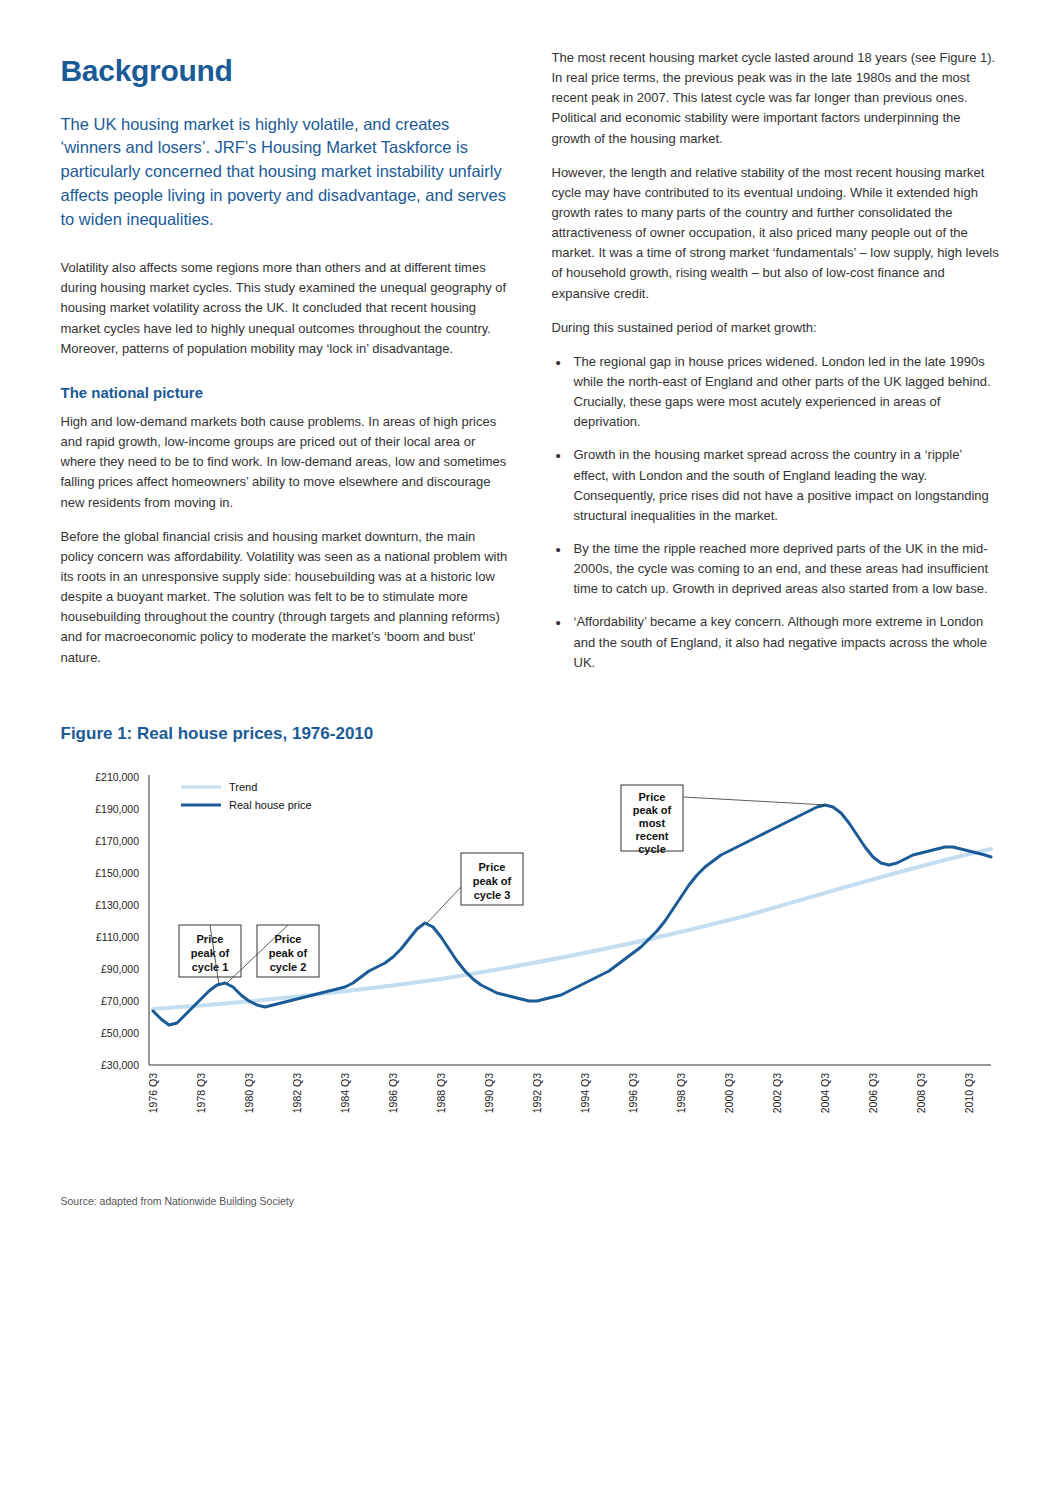Background
The UK housing market is highly volatile, and creates ‘winners and losers’. JRF’s Housing Market Taskforce is particularly concerned that housing market instability unfairly affects people living in poverty and disadvantage, and serves to widen inequalities.
Volatility also affects some regions more than others and at different times during housing market cycles. This study examined the unequal geography of housing market volatility across the UK. It concluded that recent housing market cycles have led to highly unequal outcomes throughout the country. Moreover, patterns of population mobility may ‘lock in’ disadvantage.
The national picture
High and low-demand markets both cause problems. In areas of high prices and rapid growth, low-income groups are priced out of their local area or where they need to be to find work. In low-demand areas, low and sometimes falling prices affect homeowners’ ability to move elsewhere and discourage new residents from moving in.
Before the global financial crisis and housing market downturn, the main policy concern was affordability. Volatility was seen as a national problem with its roots in an unresponsive supply side: housebuilding was at a historic low despite a buoyant market. The solution was felt to be to stimulate more housebuilding throughout the country (through targets and planning reforms) and for macroeconomic policy to moderate the market’s ‘boom and bust’ nature.
The most recent housing market cycle lasted around 18 years (see Figure 1). In real price terms, the previous peak was in the late 1980s and the most recent peak in 2007. This latest cycle was far longer than previous ones. Political and economic stability were important factors underpinning the growth of the housing market.
However, the length and relative stability of the most recent housing market cycle may have contributed to its eventual undoing. While it extended high growth rates to many parts of the country and further consolidated the attractiveness of owner occupation, it also priced many people out of the market. It was a time of strong market ‘fundamentals’ – low supply, high levels of household growth, rising wealth – but also of low-cost finance and expansive credit.
During this sustained period of market growth:
The regional gap in house prices widened. London led in the late 1990s while the north-east of England and other parts of the UK lagged behind. Crucially, these gaps were most acutely experienced in areas of deprivation.
Growth in the housing market spread across the country in a ‘ripple’ effect, with London and the south of England leading the way. Consequently, price rises did not have a positive impact on longstanding structural inequalities in the market.
By the time the ripple reached more deprived parts of the UK in the mid-2000s, the cycle was coming to an end, and these areas had insufficient time to catch up. Growth in deprived areas also started from a low base.
‘Affordability’ became a key concern. Although more extreme in London and the south of England, it also had negative impacts across the whole UK.
Figure 1: Real house prices, 1976-2010
£210,000 £190,000 £170,000 £150,000 £130,000 £110,000 £90,000 £70,000 £50,000 £30,000 Trend Real house price Price peak of cycle 1 Price peak of cycle 2 Price peak of cycle 3 Price peak of most recent cycle 1976 Q3 1978 Q3 1980 Q3 1982 Q3 1984 Q3 1986 Q3 1988 Q3 1990 Q3 1992 Q3 1994 Q3 1996 Q3 1998 Q3 2000 Q3 2002 Q3 2004 Q3 2006 Q3 2008 Q3 2010 Q3
Source: adapted from Nationwide Building Society